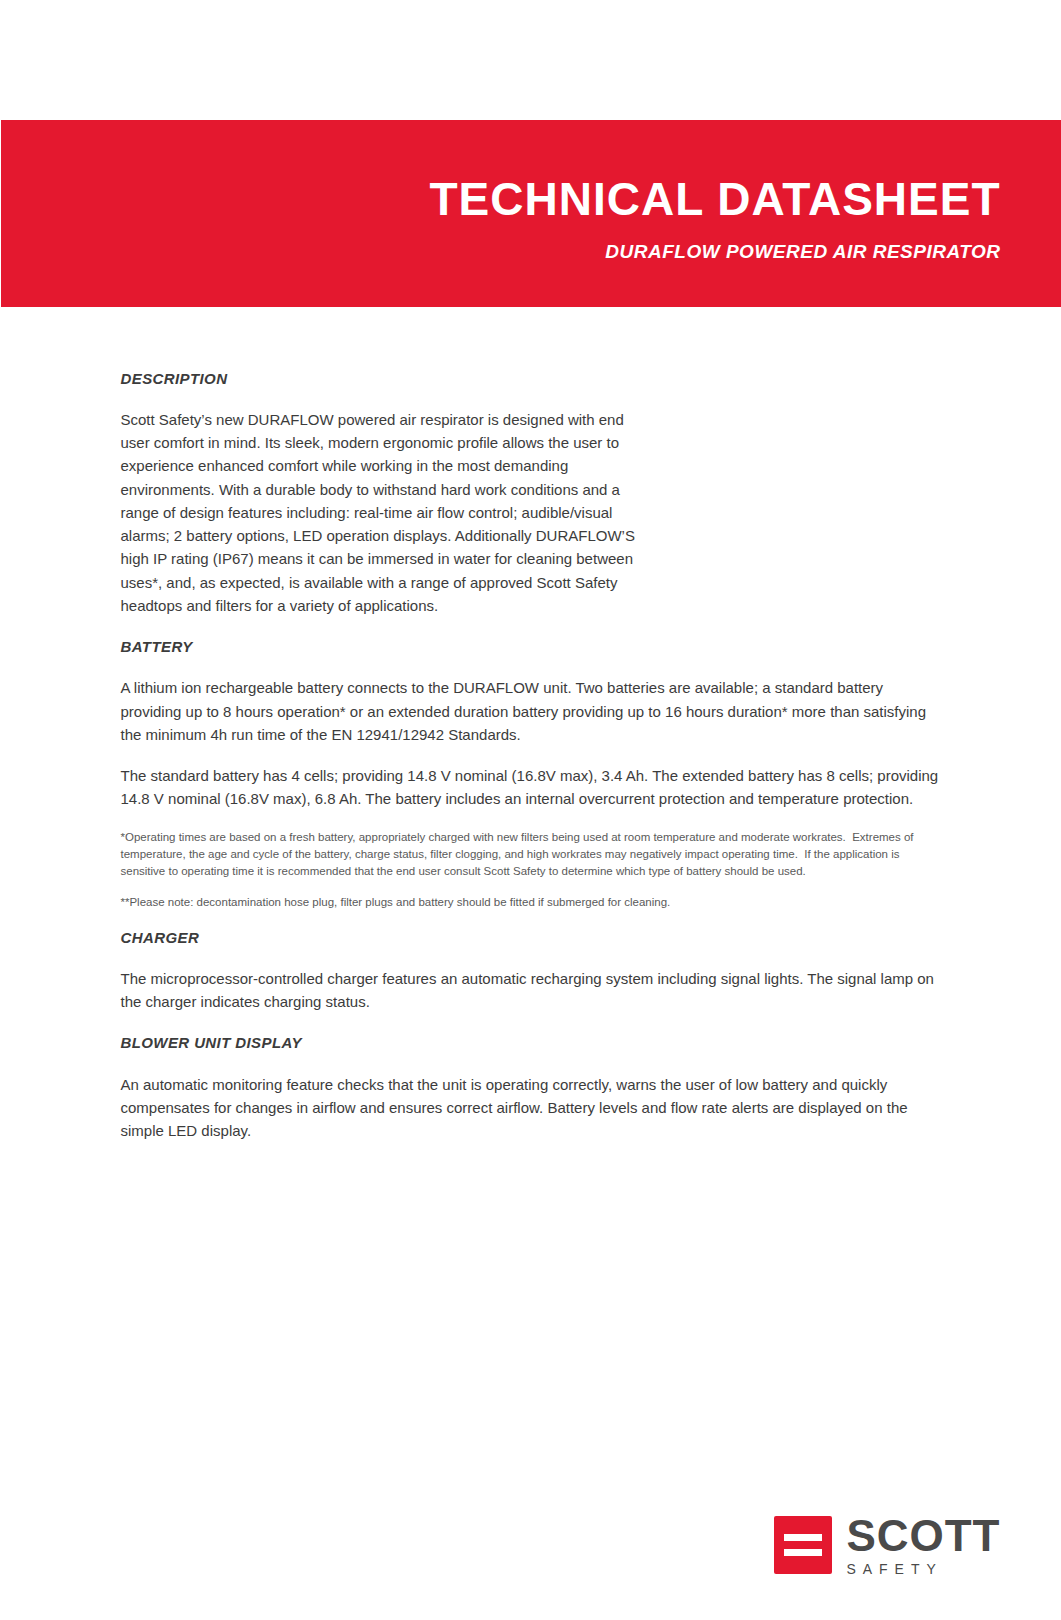TECHNICAL DATASHEET
DURAFLOW POWERED AIR RESPIRATOR
DESCRIPTION
Scott Safety’s new DURAFLOW powered air respirator is designed with end user comfort in mind. Its sleek, modern ergonomic profile allows the user to experience enhanced comfort while working in the most demanding environments. With a durable body to withstand hard work conditions and a range of design features including: real-time air flow control; audible/visual alarms; 2 battery options, LED operation displays. Additionally DURAFLOW’S high IP rating (IP67) means it can be immersed in water for cleaning between uses*, and, as expected, is available with a range of approved Scott Safety headtops and filters for a variety of applications.
BATTERY
A lithium ion rechargeable battery connects to the DURAFLOW unit. Two batteries are available; a standard battery providing up to 8 hours operation* or an extended duration battery providing up to 16 hours duration* more than satisfying the minimum 4h run time of the EN 12941/12942 Standards.
The standard battery has 4 cells; providing 14.8 V nominal (16.8V max), 3.4 Ah. The extended battery has 8 cells; providing 14.8 V nominal (16.8V max), 6.8 Ah. The battery includes an internal overcurrent protection and temperature protection.
*Operating times are based on a fresh battery, appropriately charged with new filters being used at room temperature and moderate workrates. Extremes of temperature, the age and cycle of the battery, charge status, filter clogging, and high workrates may negatively impact operating time. If the application is sensitive to operating time it is recommended that the end user consult Scott Safety to determine which type of battery should be used.
**Please note: decontamination hose plug, filter plugs and battery should be fitted if submerged for cleaning.
CHARGER
The microprocessor-controlled charger features an automatic recharging system including signal lights. The signal lamp on the charger indicates charging status.
BLOWER UNIT DISPLAY
An automatic monitoring feature checks that the unit is operating correctly, warns the user of low battery and quickly compensates for changes in airflow and ensures correct airflow. Battery levels and flow rate alerts are displayed on the simple LED display.
SCOTT SAFETY